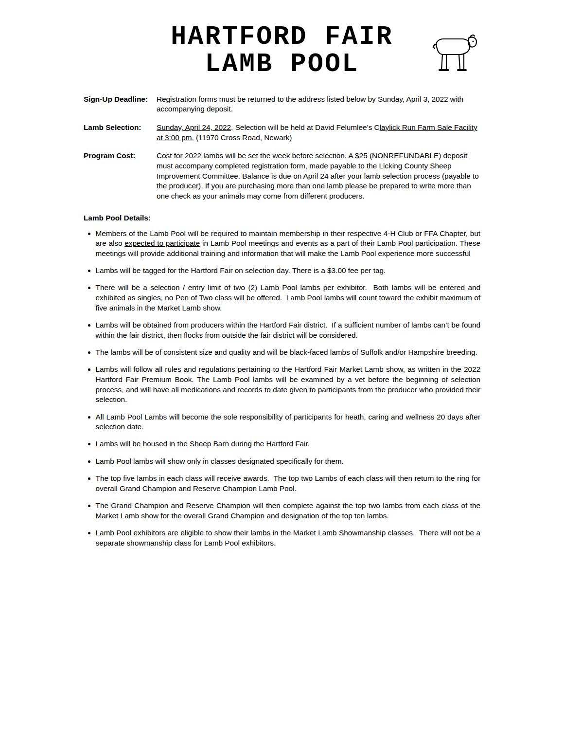Hartford Fair
Lamb Pool
Sign-Up Deadline:
Registration forms must be returned to the address listed below by Sunday, April 3, 2022 with accompanying deposit.
Lamb Selection:
Sunday, April 24, 2022. Selection will be held at David Felumlee’s Claylick Run Farm Sale Facility at 3:00 pm. (11970 Cross Road, Newark)
Program Cost:
Cost for 2022 lambs will be set the week before selection. A $25 (NONREFUNDABLE) deposit must accompany completed registration form, made payable to the Licking County Sheep Improvement Committee. Balance is due on April 24 after your lamb selection process (payable to the producer). If you are purchasing more than one lamb please be prepared to write more than one check as your animals may come from different producers.
Lamb Pool Details:
Members of the Lamb Pool will be required to maintain membership in their respective 4-H Club or FFA Chapter, but are also expected to participate in Lamb Pool meetings and events as a part of their Lamb Pool participation. These meetings will provide additional training and information that will make the Lamb Pool experience more successful
Lambs will be tagged for the Hartford Fair on selection day. There is a $3.00 fee per tag.
There will be a selection / entry limit of two (2) Lamb Pool lambs per exhibitor. Both lambs will be entered and exhibited as singles, no Pen of Two class will be offered. Lamb Pool lambs will count toward the exhibit maximum of five animals in the Market Lamb show.
Lambs will be obtained from producers within the Hartford Fair district. If a sufficient number of lambs can’t be found within the fair district, then flocks from outside the fair district will be considered.
The lambs will be of consistent size and quality and will be black-faced lambs of Suffolk and/or Hampshire breeding.
Lambs will follow all rules and regulations pertaining to the Hartford Fair Market Lamb show, as written in the 2022 Hartford Fair Premium Book. The Lamb Pool lambs will be examined by a vet before the beginning of selection process, and will have all medications and records to date given to participants from the producer who provided their selection.
All Lamb Pool Lambs will become the sole responsibility of participants for heath, caring and wellness 20 days after selection date.
Lambs will be housed in the Sheep Barn during the Hartford Fair.
Lamb Pool lambs will show only in classes designated specifically for them.
The top five lambs in each class will receive awards. The top two Lambs of each class will then return to the ring for overall Grand Champion and Reserve Champion Lamb Pool.
The Grand Champion and Reserve Champion will then complete against the top two lambs from each class of the Market Lamb show for the overall Grand Champion and designation of the top ten lambs.
Lamb Pool exhibitors are eligible to show their lambs in the Market Lamb Showmanship classes. There will not be a separate showmanship class for Lamb Pool exhibitors.